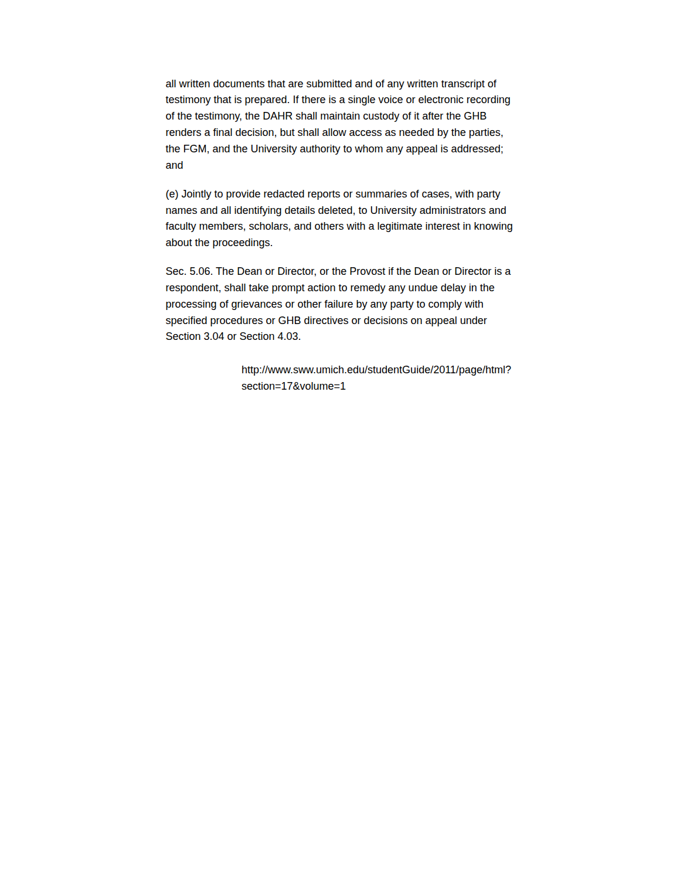all written documents that are submitted and of any written transcript of testimony that is prepared. If there is a single voice or electronic recording of the testimony, the DAHR shall maintain custody of it after the GHB renders a final decision, but shall allow access as needed by the parties, the FGM, and the University authority to whom any appeal is addressed; and
(e) Jointly to provide redacted reports or summaries of cases, with party names and all identifying details deleted, to University administrators and faculty members, scholars, and others with a legitimate interest in knowing about the proceedings.
Sec. 5.06. The Dean or Director, or the Provost if the Dean or Director is a respondent, shall take prompt action to remedy any undue delay in the processing of grievances or other failure by any party to comply with specified procedures or GHB directives or decisions on appeal under Section 3.04 or Section 4.03.
http://www.sww.umich.edu/studentGuide/2011/page/html?section=17&volume=1